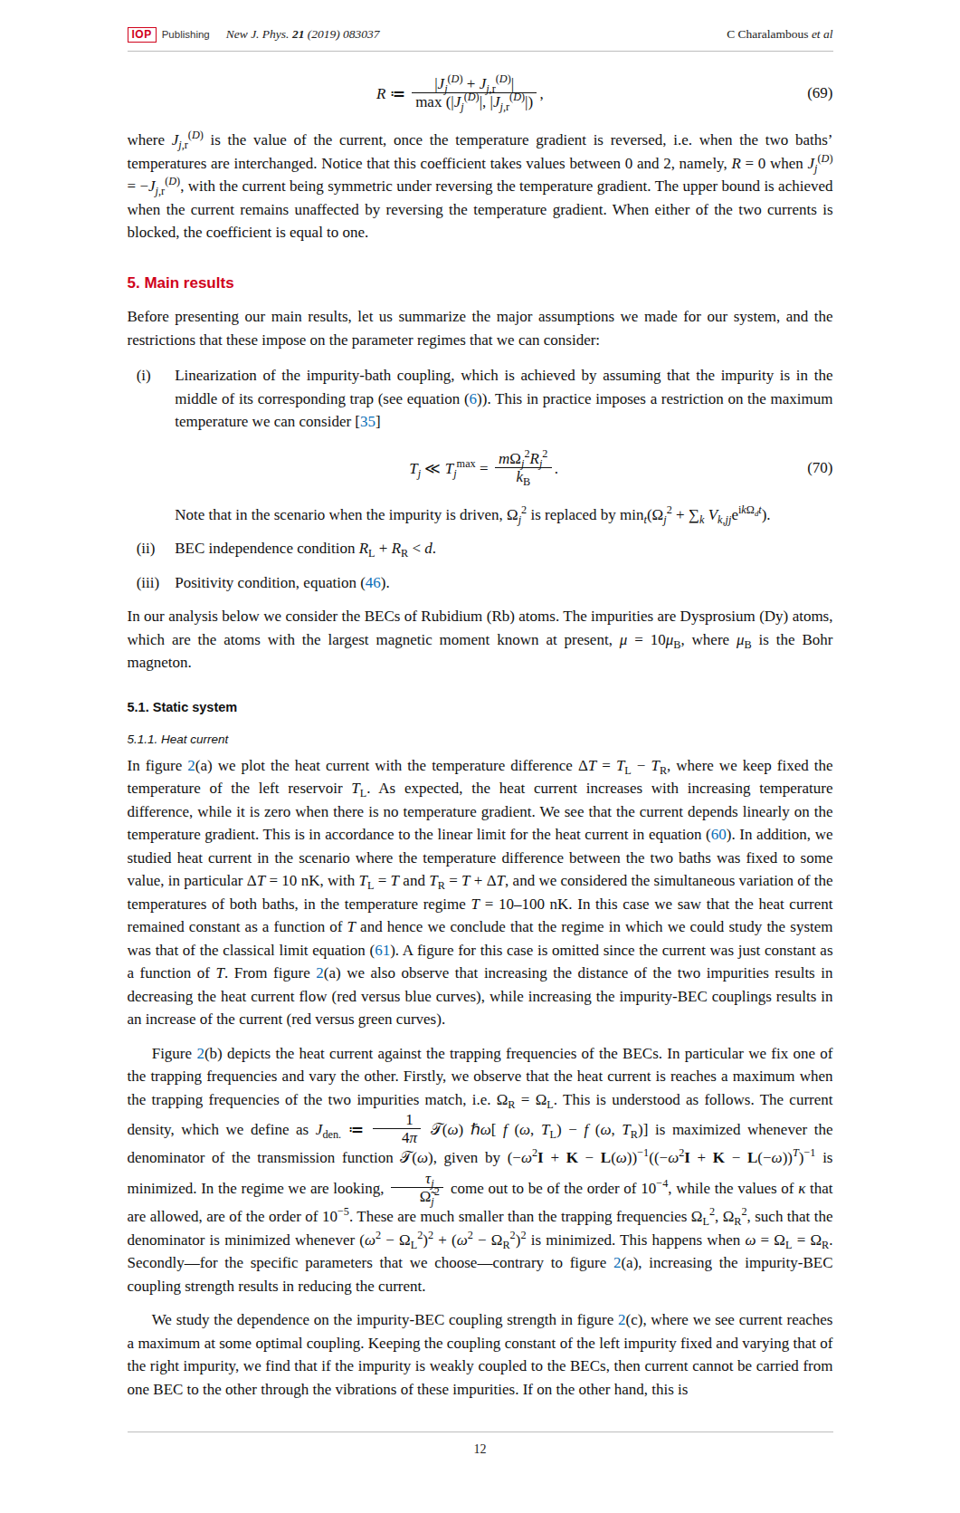IOP Publishing New J. Phys. 21 (2019) 083037 C Charalambous et al
R ≔ |Jj(D) + Jj,r(D)| max (|Jj(D)|, |Jj,r(D)|) ,
(69)
where Jj,r(D) is the value of the current, once the temperature gradient is reversed, i.e. when the two baths’ temperatures are interchanged. Notice that this coefficient takes values between 0 and 2, namely, R = 0 when Jj(D) = −Jj,r(D), with the current being symmetric under reversing the temperature gradient. The upper bound is achieved when the current remains unaffected by reversing the temperature gradient. When either of the two currents is blocked, the coefficient is equal to one.
5. Main results
Before presenting our main results, let us summarize the major assumptions we made for our system, and the restrictions that these impose on the parameter regimes that we can consider:
Linearization of the impurity-bath coupling, which is achieved by assuming that the impurity is in the middle of its corresponding trap (see equation (6)). This in practice imposes a restriction on the maximum temperature we can consider [35]
Tj ≪ Tjmax = m Ωj2Rj2 kB .
(70)
Note that in the scenario when the impurity is driven, Ωj2 is replaced by mint(Ωj2 + ∑k Vk,jjeik Ωdt).
BEC independence condition RL + RR < d.
Positivity condition, equation (46).
In our analysis below we consider the BECs of Rubidium (Rb) atoms. The impurities are Dysprosium (Dy) atoms, which are the atoms with the largest magnetic moment known at present, μ = 10μB, where μB is the Bohr magneton.
5.1. Static system
5.1.1. Heat current
In figure 2(a) we plot the heat current with the temperature difference ΔT = TL − TR, where we keep fixed the temperature of the left reservoir TL. As expected, the heat current increases with increasing temperature difference, while it is zero when there is no temperature gradient. We see that the current depends linearly on the temperature gradient. This is in accordance to the linear limit for the heat current in equation (60). In addition, we studied heat current in the scenario where the temperature difference between the two baths was fixed to some value, in particular ΔT = 10 nK, with TL = T and TR = T + ΔT, and we considered the simultaneous variation of the temperatures of both baths, in the temperature regime T = 10–100 nK. In this case we saw that the heat current remained constant as a function of T and hence we conclude that the regime in which we could study the system was that of the classical limit equation (61). A figure for this case is omitted since the current was just constant as a function of T. From figure 2(a) we also observe that increasing the distance of the two impurities results in decreasing the heat current flow (red versus blue curves), while increasing the impurity-BEC couplings results in an increase of the current (red versus green curves).
Figure 2(b) depicts the heat current against the trapping frequencies of the BECs. In particular we fix one of the trapping frequencies and vary the other. Firstly, we observe that the heat current is reaches a maximum when the trapping frequencies of the two impurities match, i.e. ΩR = ΩL. This is understood as follows. The current density, which we define as Jden. ≔ 14π 𝒯(ω) ℏω[ f (ω, TL) − f (ω, TR)] is maximized whenever the denominator of the transmission function 𝒯(ω), given by (−ω2I + K − L(ω))−1((−ω2I + K − L(−ω))T)−1 is minimized. In the regime we are looking, τj Ω̃j2 come out to be of the order of 10−4, while the values of κ that are allowed, are of the order of 10−5. These are much smaller than the trapping frequencies ΩL2, ΩR2, such that the denominator is minimized whenever (ω2 − ΩL2)2 + (ω2 − ΩR2)2 is minimized. This happens when ω = ΩL = ΩR. Secondly—for the specific parameters that we choose—contrary to figure 2(a), increasing the impurity-BEC coupling strength results in reducing the current.
We study the dependence on the impurity-BEC coupling strength in figure 2(c), where we see current reaches a maximum at some optimal coupling. Keeping the coupling constant of the left impurity fixed and varying that of the right impurity, we find that if the impurity is weakly coupled to the BECs, then current cannot be carried from one BEC to the other through the vibrations of these impurities. If on the other hand, this is
12